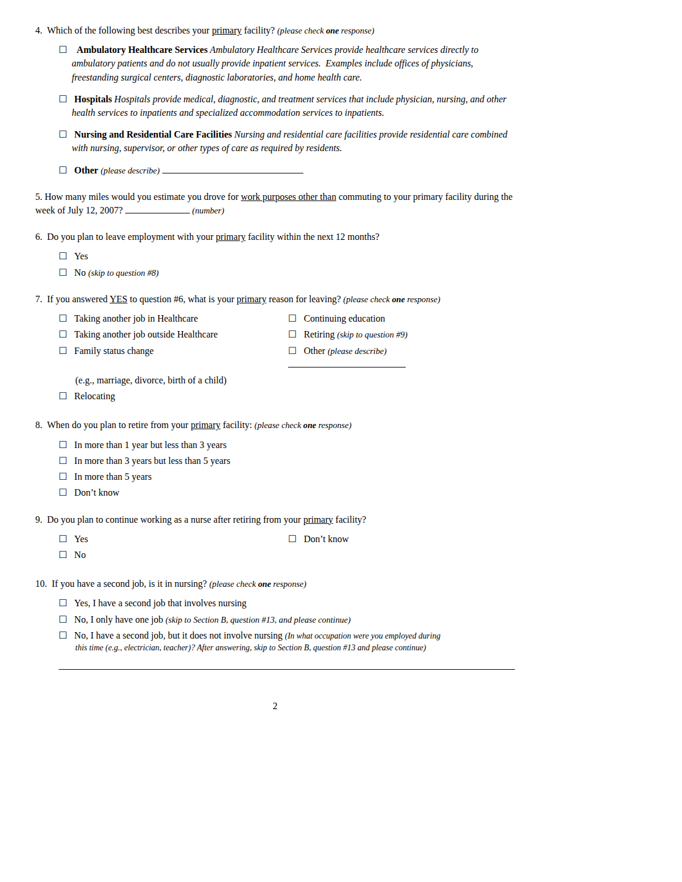4. Which of the following best describes your primary facility? (please check one response)
☐ Ambulatory Healthcare Services Ambulatory Healthcare Services provide healthcare services directly to ambulatory patients and do not usually provide inpatient services. Examples include offices of physicians, freestanding surgical centers, diagnostic laboratories, and home health care.
☐ Hospitals Hospitals provide medical, diagnostic, and treatment services that include physician, nursing, and other health services to inpatients and specialized accommodation services to inpatients.
☐ Nursing and Residential Care Facilities Nursing and residential care facilities provide residential care combined with nursing, supervisor, or other types of care as required by residents.
☐ Other (please describe)
5. How many miles would you estimate you drove for work purposes other than commuting to your primary facility during the week of July 12, 2007? (number)
6. Do you plan to leave employment with your primary facility within the next 12 months?
☐ Yes
☐ No (skip to question #8)
7. If you answered YES to question #6, what is your primary reason for leaving? (please check one response)
| ☐ Taking another job in Healthcare | ☐ Continuing education |
| ☐ Taking another job outside Healthcare | ☐ Retiring (skip to question #9) |
| ☐ Family status change | ☐ Other (please describe) |
| (e.g., marriage, divorce, birth of a child) | |
| ☐ Relocating | |
8. When do you plan to retire from your primary facility: (please check one response)
☐ In more than 1 year but less than 3 years
☐ In more than 3 years but less than 5 years
☐ In more than 5 years
☐ Don’t know
9. Do you plan to continue working as a nurse after retiring from your primary facility?
| ☐ Yes | ☐ Don’t know |
| ☐ No | |
10. If you have a second job, is it in nursing? (please check one response)
☐ Yes, I have a second job that involves nursing
☐ No, I only have one job (skip to Section B, question #13, and please continue)
☐ No, I have a second job, but it does not involve nursing (In what occupation were you employed during this time (e.g., electrician, teacher)? After answering, skip to Section B, question #13 and please continue)
2